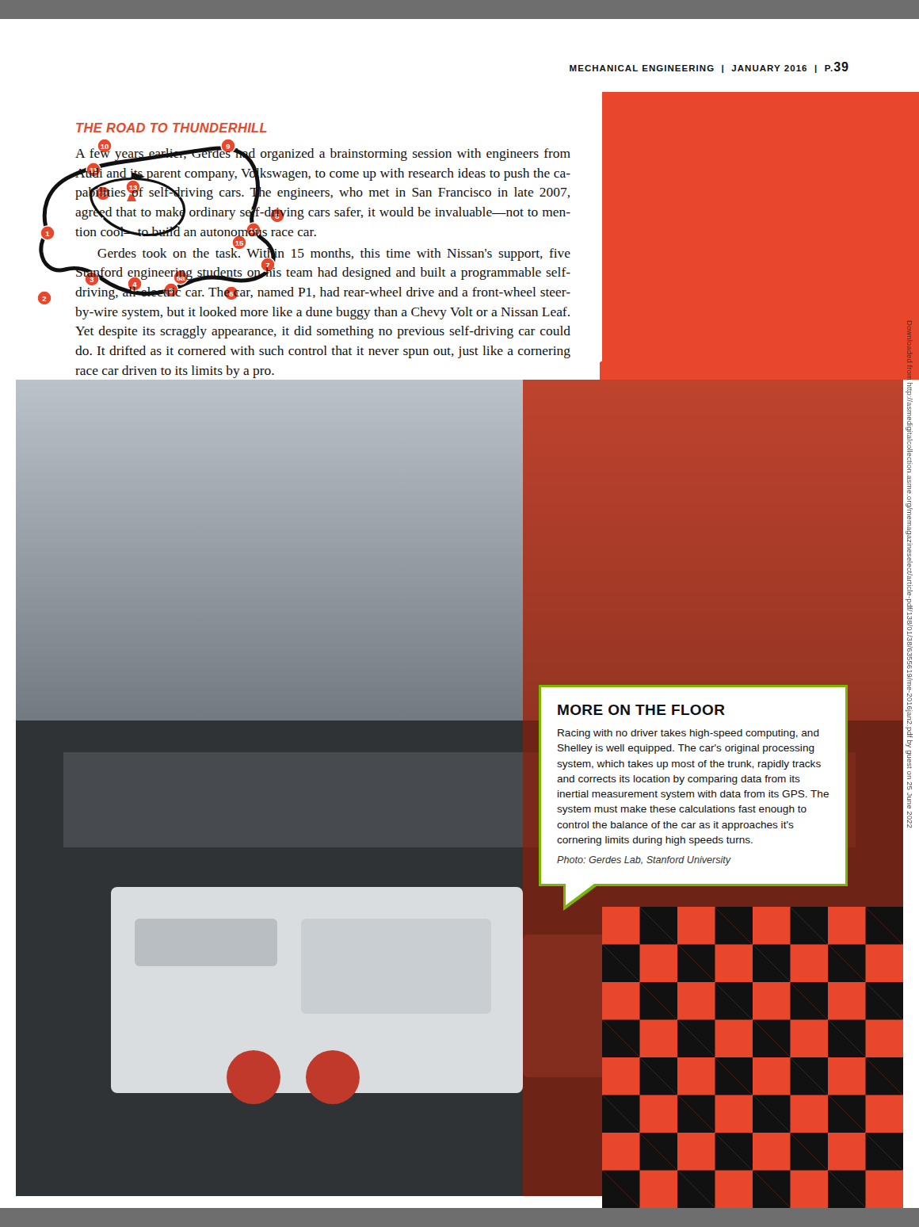MECHANICAL ENGINEERING | JANUARY 2016 | P.39
1 2 3 4 5 5a 6 7 8 9 10 11 12 13 14 15
THUNDERHILL RACEWAY
The Road to Thunderhill
A few years earlier, Gerdes had organized a brainstorming session with engineers from Audi and its parent company, Volkswagen, to come up with research ideas to push the capabilities of self-driving cars. The engineers, who met in San Francisco in late 2007, agreed that to make ordinary self-driving cars safer, it would be invaluable—not to mention cool—to build an autonomous race car.
Gerdes took on the task. Within 15 months, this time with Nissan's support, five Stanford engineering students on his team had designed and built a programmable self-driving, all-electric car. The car, named P1, had rear-wheel drive and a front-wheel steer-by-wire system, but it looked more like a dune buggy than a Chevy Volt or a Nissan Leaf. Yet despite its scraggly appearance, it did something no previous self-driving car could do. It drifted as it cornered with such control that it never spun out, just like a cornering race car driven to its limits by a pro.
More on the Floor
Racing with no driver takes high-speed computing, and Shelley is well equipped. The car's original processing system, which takes up most of the trunk, rapidly tracks and corrects its location by comparing data from its inertial measurement system with data from its GPS. The system must make these calculations fast enough to control the balance of the car as it approaches it's cornering limits during high speeds turns.
Photo: Gerdes Lab, Stanford University
Downloaded from http://asmedigitalcollection.asme.org/memagazineselect/article-pdf/138/01/38/6355619/me-2016jan2.pdf by guest on 25 June 2022